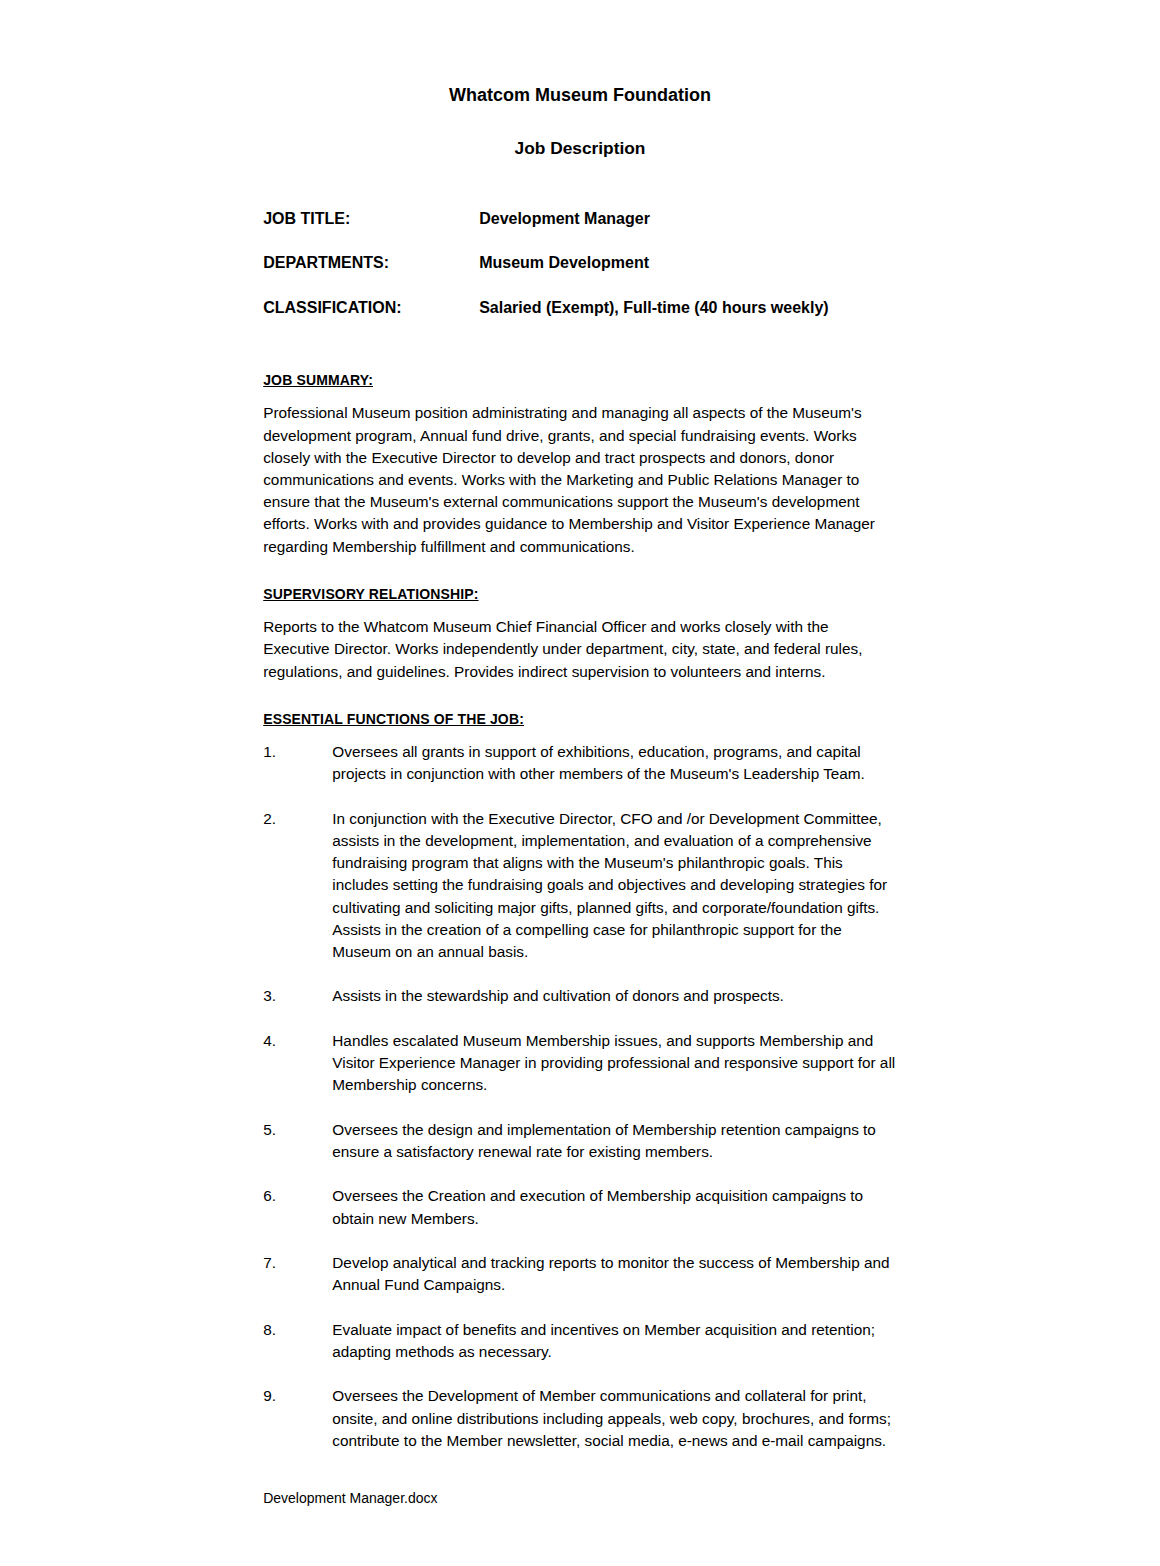Whatcom Museum Foundation
Job Description
| JOB TITLE: | Development Manager |
| DEPARTMENTS: | Museum Development |
| CLASSIFICATION: | Salaried (Exempt), Full-time (40 hours weekly) |
JOB SUMMARY:
Professional Museum position administrating and managing all aspects of the Museum's development program, Annual fund drive, grants, and special fundraising events. Works closely with the Executive Director to develop and tract prospects and donors, donor communications and events. Works with the Marketing and Public Relations Manager to ensure that the Museum's external communications support the Museum's development efforts. Works with and provides guidance to Membership and Visitor Experience Manager regarding Membership fulfillment and communications.
SUPERVISORY RELATIONSHIP:
Reports to the Whatcom Museum Chief Financial Officer and works closely with the Executive Director. Works independently under department, city, state, and federal rules, regulations, and guidelines. Provides indirect supervision to volunteers and interns.
ESSENTIAL FUNCTIONS OF THE JOB:
Oversees all grants in support of exhibitions, education, programs, and capital projects in conjunction with other members of the Museum's Leadership Team.
In conjunction with the Executive Director, CFO and /or Development Committee, assists in the development, implementation, and evaluation of a comprehensive fundraising program that aligns with the Museum's philanthropic goals. This includes setting the fundraising goals and objectives and developing strategies for cultivating and soliciting major gifts, planned gifts, and corporate/foundation gifts. Assists in the creation of a compelling case for philanthropic support for the Museum on an annual basis.
Assists in the stewardship and cultivation of donors and prospects.
Handles escalated Museum Membership issues, and supports Membership and Visitor Experience Manager in providing professional and responsive support for all Membership concerns.
Oversees the design and implementation of Membership retention campaigns to ensure a satisfactory renewal rate for existing members.
Oversees the Creation and execution of Membership acquisition campaigns to obtain new Members.
Develop analytical and tracking reports to monitor the success of Membership and Annual Fund Campaigns.
Evaluate impact of benefits and incentives on Member acquisition and retention; adapting methods as necessary.
Oversees the Development of Member communications and collateral for print, onsite, and online distributions including appeals, web copy, brochures, and forms; contribute to the Member newsletter, social media, e-news and e-mail campaigns.
Development Manager.docx